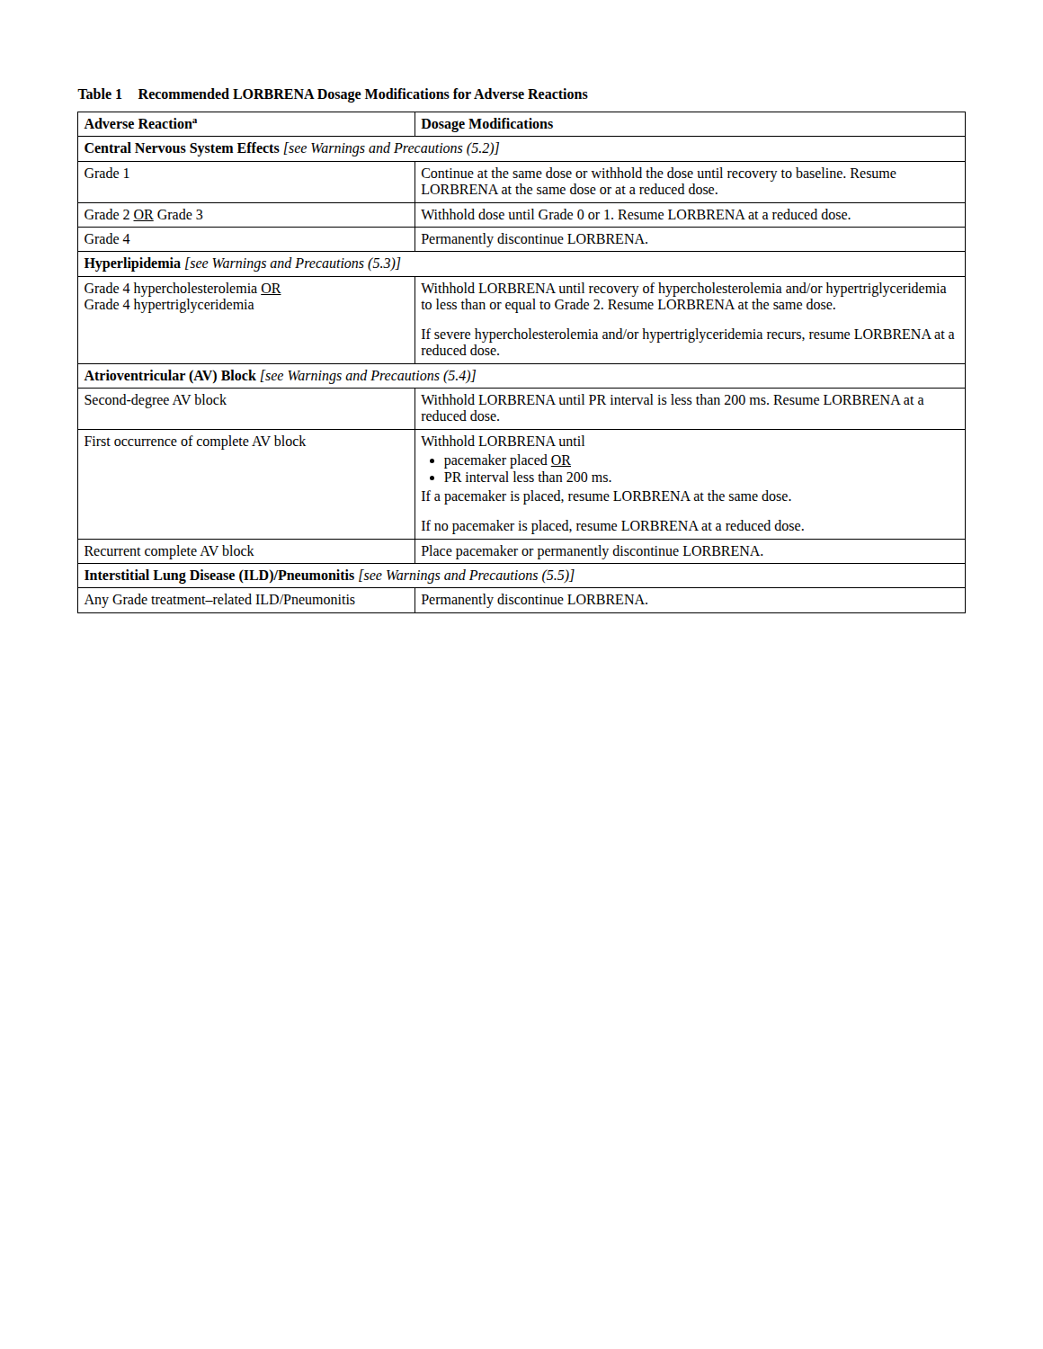Table 1 Recommended LORBRENA Dosage Modifications for Adverse Reactions
| Adverse Reaction a | Dosage Modifications |
| --- | --- |
| Central Nervous System Effects [see Warnings and Precautions (5.2)] |
| Grade 1 | Continue at the same dose or withhold the dose until recovery to baseline. Resume LORBRENA at the same dose or at a reduced dose. |
| Grade 2 OR Grade 3 | Withhold dose until Grade 0 or 1. Resume LORBRENA at a reduced dose. |
| Grade 4 | Permanently discontinue LORBRENA. |
| Hyperlipidemia [see Warnings and Precautions (5.3)] |
| Grade 4 hypercholesterolemia OR Grade 4 hypertriglyceridemia | Withhold LORBRENA until recovery of hypercholesterolemia and/or hypertriglyceridemia to less than or equal to Grade 2. Resume LORBRENA at the same dose. If severe hypercholesterolemia and/or hypertriglyceridemia recurs, resume LORBRENA at a reduced dose. |
| Atrioventricular (AV) Block [see Warnings and Precautions (5.4)] |
| Second-degree AV block | Withhold LORBRENA until PR interval is less than 200 ms. Resume LORBRENA at a reduced dose. |
| First occurrence of complete AV block | Withhold LORBRENA until pacemaker placed OR PR interval less than 200 ms. If a pacemaker is placed, resume LORBRENA at the same dose. If no pacemaker is placed, resume LORBRENA at a reduced dose. |
| Recurrent complete AV block | Place pacemaker or permanently discontinue LORBRENA. |
| Interstitial Lung Disease (ILD)/Pneumonitis [see Warnings and Precautions (5.5)] |
| Any Grade treatment–related ILD/Pneumonitis | Permanently discontinue LORBRENA. |